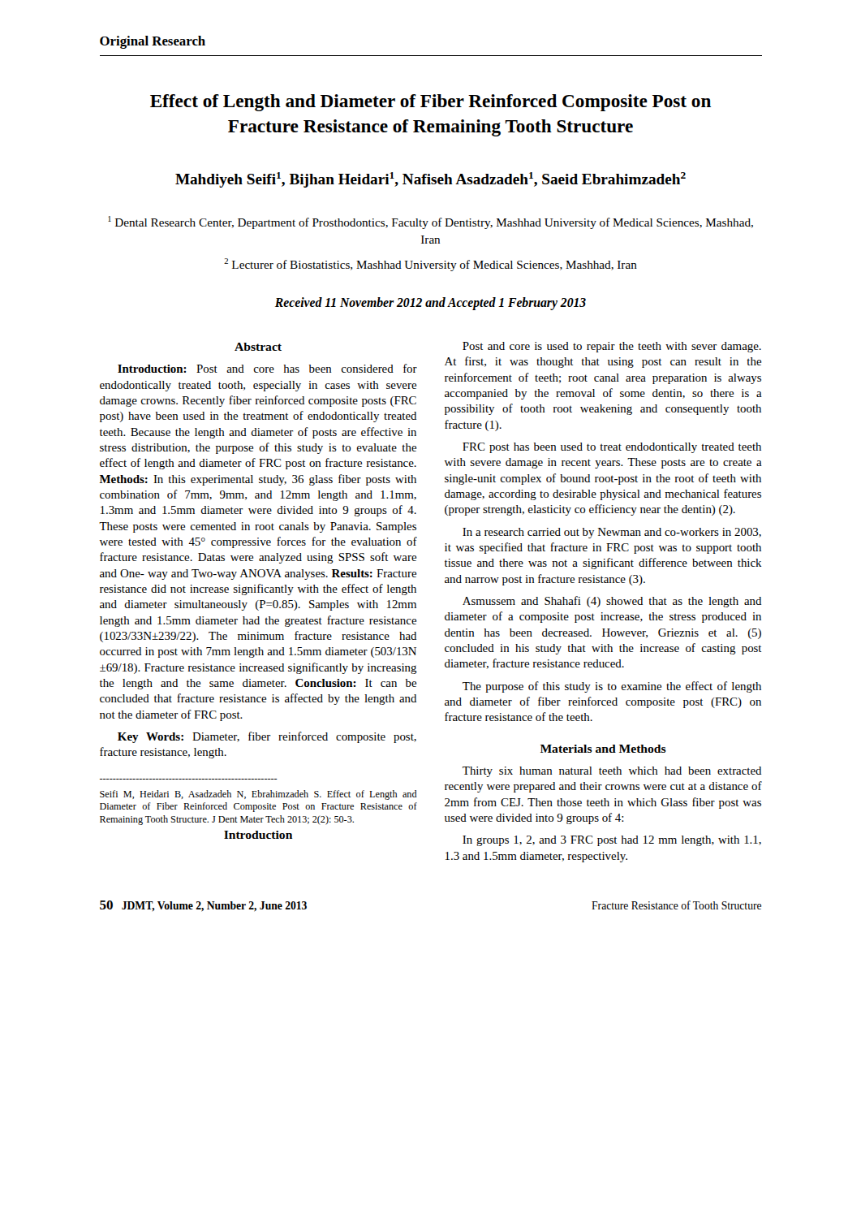Original Research
Effect of Length and Diameter of Fiber Reinforced Composite Post on
Fracture Resistance of Remaining Tooth Structure
Mahdiyeh Seifi1, Bijhan Heidari1, Nafiseh Asadzadeh1, Saeid Ebrahimzadeh2
1 Dental Research Center, Department of Prosthodontics, Faculty of Dentistry, Mashhad University of Medical Sciences, Mashhad, Iran
2 Lecturer of Biostatistics, Mashhad University of Medical Sciences, Mashhad, Iran
Received 11 November 2012 and Accepted 1 February 2013
Abstract
Introduction: Post and core has been considered for endodontically treated tooth, especially in cases with severe damage crowns. Recently fiber reinforced composite posts (FRC post) have been used in the treatment of endodontically treated teeth. Because the length and diameter of posts are effective in stress distribution, the purpose of this study is to evaluate the effect of length and diameter of FRC post on fracture resistance. Methods: In this experimental study, 36 glass fiber posts with combination of 7mm, 9mm, and 12mm length and 1.1mm, 1.3mm and 1.5mm diameter were divided into 9 groups of 4. These posts were cemented in root canals by Panavia. Samples were tested with 45° compressive forces for the evaluation of fracture resistance. Datas were analyzed using SPSS soft ware and One- way and Two-way ANOVA analyses. Results: Fracture resistance did not increase significantly with the effect of length and diameter simultaneously (P=0.85). Samples with 12mm length and 1.5mm diameter had the greatest fracture resistance (1023/33N±239/22). The minimum fracture resistance had occurred in post with 7mm length and 1.5mm diameter (503/13N ±69/18). Fracture resistance increased significantly by increasing the length and the same diameter. Conclusion: It can be concluded that fracture resistance is affected by the length and not the diameter of FRC post.
Key Words: Diameter, fiber reinforced composite post, fracture resistance, length.
------------------------------------------------------ Seifi M, Heidari B, Asadzadeh N, Ebrahimzadeh S. Effect of Length and Diameter of Fiber Reinforced Composite Post on Fracture Resistance of Remaining Tooth Structure. J Dent Mater Tech 2013; 2(2): 50-3.
Introduction
Post and core is used to repair the teeth with sever damage. At first, it was thought that using post can result in the reinforcement of teeth; root canal area preparation is always accompanied by the removal of some dentin, so there is a possibility of tooth root weakening and consequently tooth fracture (1).
FRC post has been used to treat endodontically treated teeth with severe damage in recent years. These posts are to create a single-unit complex of bound root-post in the root of teeth with damage, according to desirable physical and mechanical features (proper strength, elasticity co efficiency near the dentin) (2).
In a research carried out by Newman and co-workers in 2003, it was specified that fracture in FRC post was to support tooth tissue and there was not a significant difference between thick and narrow post in fracture resistance (3).
Asmussem and Shahafi (4) showed that as the length and diameter of a composite post increase, the stress produced in dentin has been decreased. However, Grieznis et al. (5) concluded in his study that with the increase of casting post diameter, fracture resistance reduced.
The purpose of this study is to examine the effect of length and diameter of fiber reinforced composite post (FRC) on fracture resistance of the teeth.
Materials and Methods
Thirty six human natural teeth which had been extracted recently were prepared and their crowns were cut at a distance of 2mm from CEJ. Then those teeth in which Glass fiber post was used were divided into 9 groups of 4:
In groups 1, 2, and 3 FRC post had 12 mm length, with 1.1, 1.3 and 1.5mm diameter, respectively.
50 JDMT, Volume 2, Number 2, June 2013
Fracture Resistance of Tooth Structure